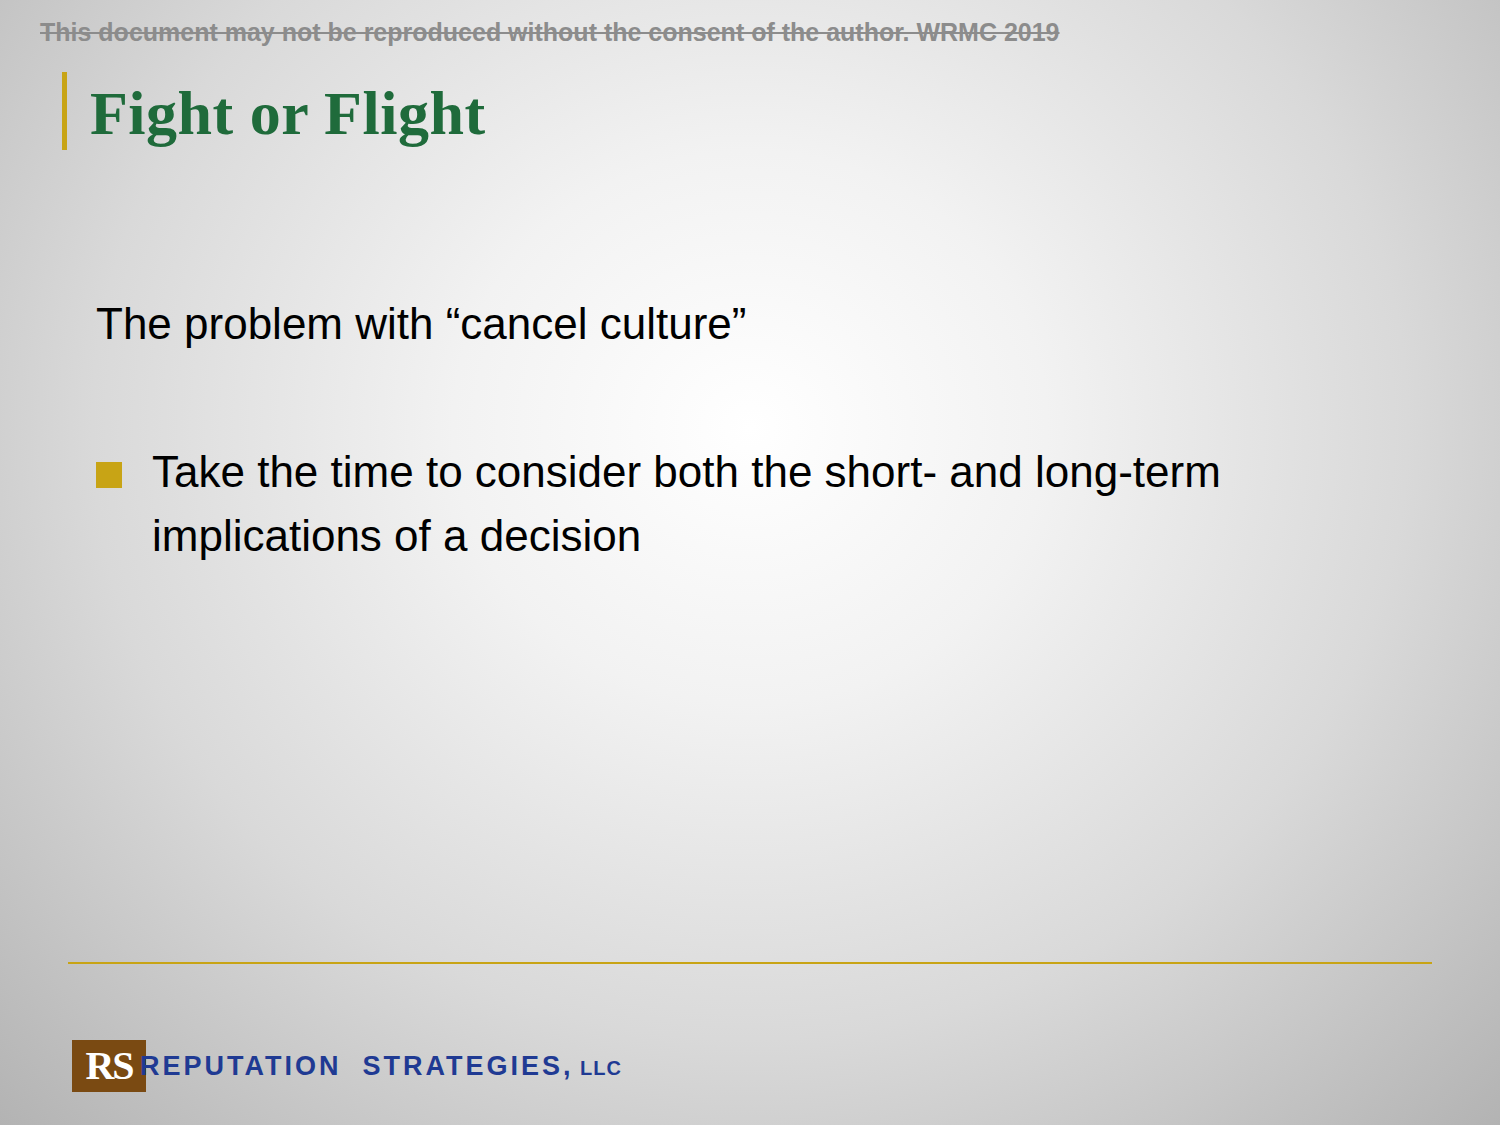This document may not be reproduced without the consent of the author. WRMC 2019
Fight or Flight
The problem with “cancel culture”
Take the time to consider both the short- and long-term implications of a decision
RS REPUTATION STRATEGIES, LLC